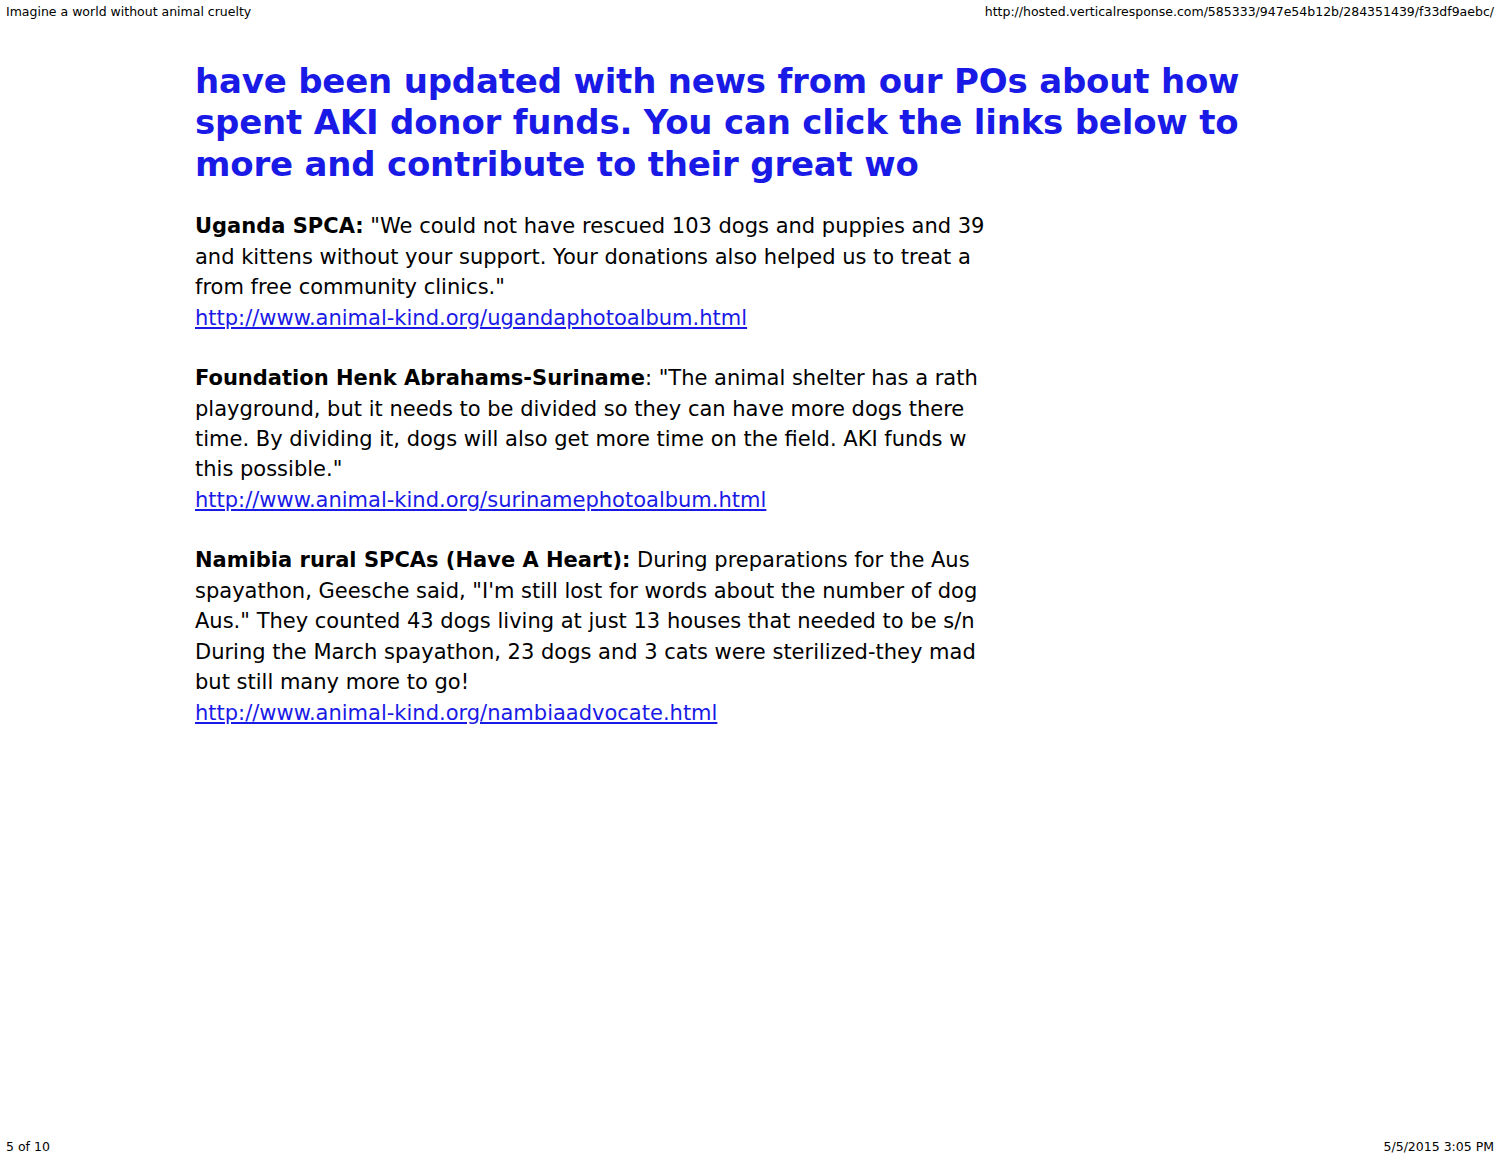Imagine a world without animal cruelty
http://hosted.verticalresponse.com/585333/947e54b12b/284351439/f33df9aebc/
have been updated with news from our POs about how
spent AKI donor funds. You can click the links below to
more and contribute to their great wo
Uganda SPCA: "We could not have rescued 103 dogs and puppies and 39
and kittens without your support. Your donations also helped us to treat a
from free community clinics."
http://www.animal-kind.org/ugandaphotoalbum.html
Foundation Henk Abrahams-Suriname: "The animal shelter has a rath
playground, but it needs to be divided so they can have more dogs there
time. By dividing it, dogs will also get more time on the field. AKI funds w
this possible."
http://www.animal-kind.org/surinamephotoalbum.html
Namibia rural SPCAs (Have A Heart): During preparations for the Aus
spayathon, Geesche said, "I'm still lost for words about the number of dog
Aus." They counted 43 dogs living at just 13 houses that needed to be s/n
During the March spayathon, 23 dogs and 3 cats were sterilized-they mad
but still many more to go!
http://www.animal-kind.org/nambiaadvocate.html
5 of 10
5/5/2015 3:05 PM